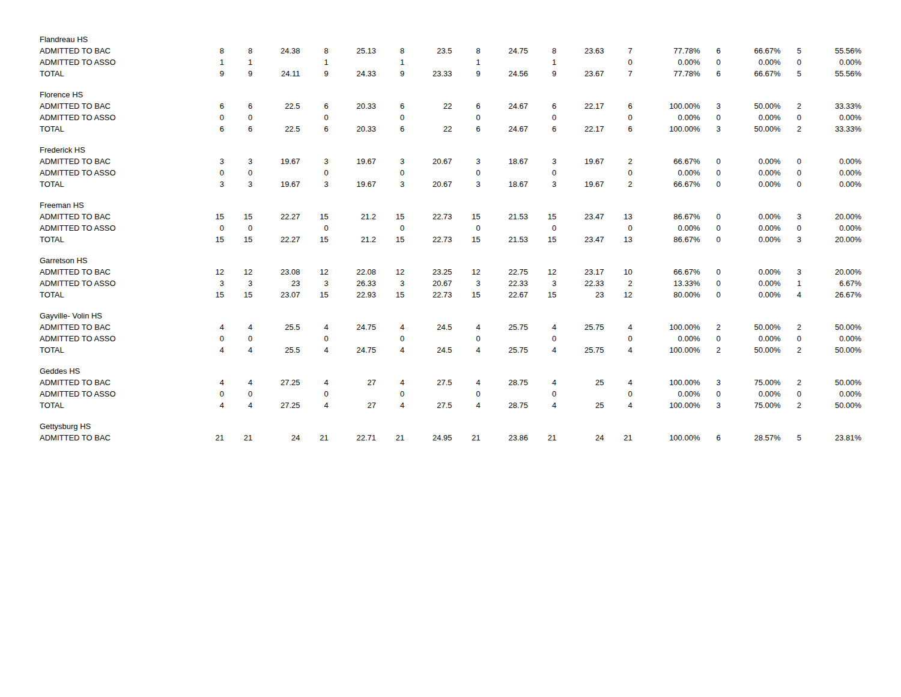| Flandreau HS |
| ADMITTED TO BAC | 8 | 8 | 24.38 | 8 | 25.13 | 8 | 23.5 | 8 | 24.75 | 8 | 23.63 | 7 | 77.78% | 6 | 66.67% | 5 | 55.56% |
| ADMITTED TO ASSO | 1 | 1 | | 1 | | 1 | | 1 | | 1 | | 0 | 0.00% | 0 | 0.00% | 0 | 0.00% |
| TOTAL | 9 | 9 | 24.11 | 9 | 24.33 | 9 | 23.33 | 9 | 24.56 | 9 | 23.67 | 7 | 77.78% | 6 | 66.67% | 5 | 55.56% |
| Florence HS |
| ADMITTED TO BAC | 6 | 6 | 22.5 | 6 | 20.33 | 6 | 22 | 6 | 24.67 | 6 | 22.17 | 6 | 100.00% | 3 | 50.00% | 2 | 33.33% |
| ADMITTED TO ASSO | 0 | 0 | | 0 | | 0 | | 0 | | 0 | | 0 | 0.00% | 0 | 0.00% | 0 | 0.00% |
| TOTAL | 6 | 6 | 22.5 | 6 | 20.33 | 6 | 22 | 6 | 24.67 | 6 | 22.17 | 6 | 100.00% | 3 | 50.00% | 2 | 33.33% |
| Frederick HS |
| ADMITTED TO BAC | 3 | 3 | 19.67 | 3 | 19.67 | 3 | 20.67 | 3 | 18.67 | 3 | 19.67 | 2 | 66.67% | 0 | 0.00% | 0 | 0.00% |
| ADMITTED TO ASSO | 0 | 0 | | 0 | | 0 | | 0 | | 0 | | 0 | 0.00% | 0 | 0.00% | 0 | 0.00% |
| TOTAL | 3 | 3 | 19.67 | 3 | 19.67 | 3 | 20.67 | 3 | 18.67 | 3 | 19.67 | 2 | 66.67% | 0 | 0.00% | 0 | 0.00% |
| Freeman HS |
| ADMITTED TO BAC | 15 | 15 | 22.27 | 15 | 21.2 | 15 | 22.73 | 15 | 21.53 | 15 | 23.47 | 13 | 86.67% | 0 | 0.00% | 3 | 20.00% |
| ADMITTED TO ASSO | 0 | 0 | | 0 | | 0 | | 0 | | 0 | | 0 | 0.00% | 0 | 0.00% | 0 | 0.00% |
| TOTAL | 15 | 15 | 22.27 | 15 | 21.2 | 15 | 22.73 | 15 | 21.53 | 15 | 23.47 | 13 | 86.67% | 0 | 0.00% | 3 | 20.00% |
| Garretson HS |
| ADMITTED TO BAC | 12 | 12 | 23.08 | 12 | 22.08 | 12 | 23.25 | 12 | 22.75 | 12 | 23.17 | 10 | 66.67% | 0 | 0.00% | 3 | 20.00% |
| ADMITTED TO ASSO | 3 | 3 | 23 | 3 | 26.33 | 3 | 20.67 | 3 | 22.33 | 3 | 22.33 | 2 | 13.33% | 0 | 0.00% | 1 | 6.67% |
| TOTAL | 15 | 15 | 23.07 | 15 | 22.93 | 15 | 22.73 | 15 | 22.67 | 15 | 23 | 12 | 80.00% | 0 | 0.00% | 4 | 26.67% |
| Gayville- Volin HS |
| ADMITTED TO BAC | 4 | 4 | 25.5 | 4 | 24.75 | 4 | 24.5 | 4 | 25.75 | 4 | 25.75 | 4 | 100.00% | 2 | 50.00% | 2 | 50.00% |
| ADMITTED TO ASSO | 0 | 0 | | 0 | | 0 | | 0 | | 0 | | 0 | 0.00% | 0 | 0.00% | 0 | 0.00% |
| TOTAL | 4 | 4 | 25.5 | 4 | 24.75 | 4 | 24.5 | 4 | 25.75 | 4 | 25.75 | 4 | 100.00% | 2 | 50.00% | 2 | 50.00% |
| Geddes HS |
| ADMITTED TO BAC | 4 | 4 | 27.25 | 4 | 27 | 4 | 27.5 | 4 | 28.75 | 4 | 25 | 4 | 100.00% | 3 | 75.00% | 2 | 50.00% |
| ADMITTED TO ASSO | 0 | 0 | | 0 | | 0 | | 0 | | 0 | | 0 | 0.00% | 0 | 0.00% | 0 | 0.00% |
| TOTAL | 4 | 4 | 27.25 | 4 | 27 | 4 | 27.5 | 4 | 28.75 | 4 | 25 | 4 | 100.00% | 3 | 75.00% | 2 | 50.00% |
| Gettysburg HS |
| ADMITTED TO BAC | 21 | 21 | 24 | 21 | 22.71 | 21 | 24.95 | 21 | 23.86 | 21 | 24 | 21 | 100.00% | 6 | 28.57% | 5 | 23.81% |